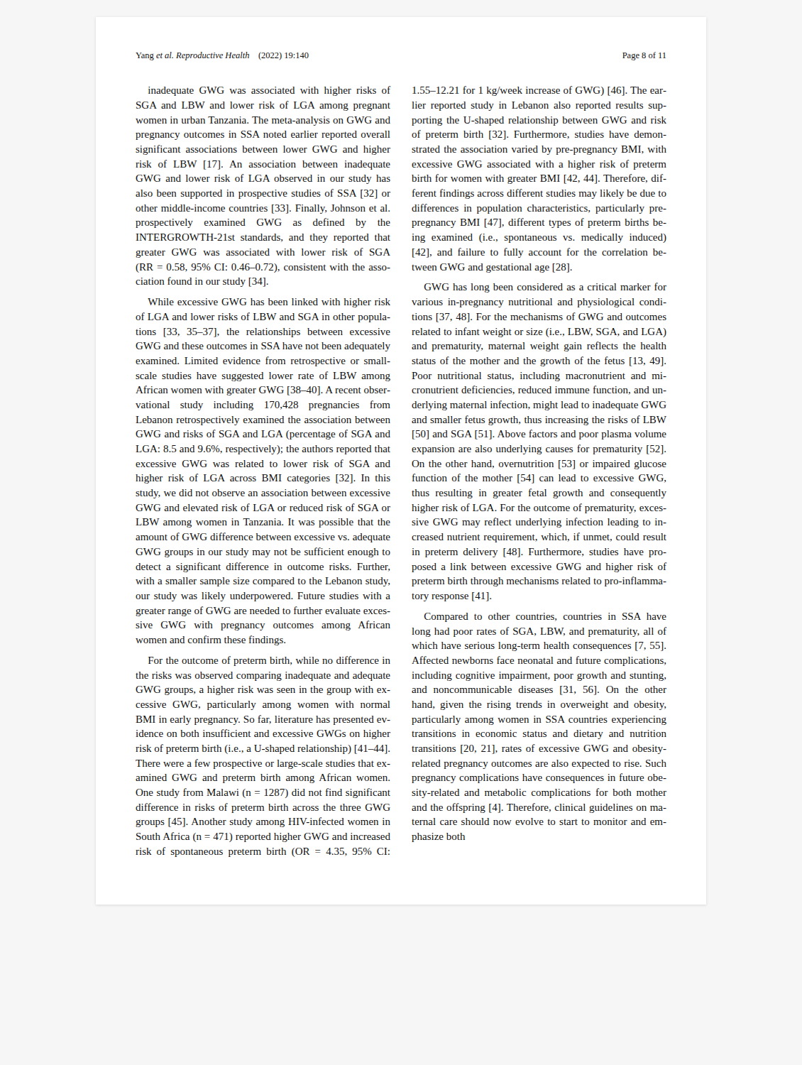Yang et al. Reproductive Health (2022) 19:140
Page 8 of 11
inadequate GWG was associated with higher risks of SGA and LBW and lower risk of LGA among pregnant women in urban Tanzania. The meta-analysis on GWG and pregnancy outcomes in SSA noted earlier reported overall significant associations between lower GWG and higher risk of LBW [17]. An association between inadequate GWG and lower risk of LGA observed in our study has also been supported in prospective studies of SSA [32] or other middle-income countries [33]. Finally, Johnson et al. prospectively examined GWG as defined by the INTERGROWTH-21st standards, and they reported that greater GWG was associated with lower risk of SGA (RR = 0.58, 95% CI: 0.46–0.72), consistent with the association found in our study [34].
While excessive GWG has been linked with higher risk of LGA and lower risks of LBW and SGA in other populations [33, 35–37], the relationships between excessive GWG and these outcomes in SSA have not been adequately examined. Limited evidence from retrospective or small-scale studies have suggested lower rate of LBW among African women with greater GWG [38–40]. A recent observational study including 170,428 pregnancies from Lebanon retrospectively examined the association between GWG and risks of SGA and LGA (percentage of SGA and LGA: 8.5 and 9.6%, respectively); the authors reported that excessive GWG was related to lower risk of SGA and higher risk of LGA across BMI categories [32]. In this study, we did not observe an association between excessive GWG and elevated risk of LGA or reduced risk of SGA or LBW among women in Tanzania. It was possible that the amount of GWG difference between excessive vs. adequate GWG groups in our study may not be sufficient enough to detect a significant difference in outcome risks. Further, with a smaller sample size compared to the Lebanon study, our study was likely underpowered. Future studies with a greater range of GWG are needed to further evaluate excessive GWG with pregnancy outcomes among African women and confirm these findings.
For the outcome of preterm birth, while no difference in the risks was observed comparing inadequate and adequate GWG groups, a higher risk was seen in the group with excessive GWG, particularly among women with normal BMI in early pregnancy. So far, literature has presented evidence on both insufficient and excessive GWGs on higher risk of preterm birth (i.e., a U-shaped relationship) [41–44]. There were a few prospective or large-scale studies that examined GWG and preterm birth among African women. One study from Malawi (n = 1287) did not find significant difference in risks of preterm birth across the three GWG groups [45]. Another study among HIV-infected women in South Africa (n = 471) reported higher GWG and increased risk of spontaneous preterm birth (OR = 4.35, 95% CI: 1.55–12.21 for 1 kg/week increase of GWG) [46]. The earlier reported study in Lebanon also reported results supporting the U-shaped relationship between GWG and risk of preterm birth [32]. Furthermore, studies have demonstrated the association varied by pre-pregnancy BMI, with excessive GWG associated with a higher risk of preterm birth for women with greater BMI [42, 44]. Therefore, different findings across different studies may likely be due to differences in population characteristics, particularly pre-pregnancy BMI [47], different types of preterm births being examined (i.e., spontaneous vs. medically induced) [42], and failure to fully account for the correlation between GWG and gestational age [28].
GWG has long been considered as a critical marker for various in-pregnancy nutritional and physiological conditions [37, 48]. For the mechanisms of GWG and outcomes related to infant weight or size (i.e., LBW, SGA, and LGA) and prematurity, maternal weight gain reflects the health status of the mother and the growth of the fetus [13, 49]. Poor nutritional status, including macronutrient and micronutrient deficiencies, reduced immune function, and underlying maternal infection, might lead to inadequate GWG and smaller fetus growth, thus increasing the risks of LBW [50] and SGA [51]. Above factors and poor plasma volume expansion are also underlying causes for prematurity [52]. On the other hand, overnutrition [53] or impaired glucose function of the mother [54] can lead to excessive GWG, thus resulting in greater fetal growth and consequently higher risk of LGA. For the outcome of prematurity, excessive GWG may reflect underlying infection leading to increased nutrient requirement, which, if unmet, could result in preterm delivery [48]. Furthermore, studies have proposed a link between excessive GWG and higher risk of preterm birth through mechanisms related to pro-inflammatory response [41].
Compared to other countries, countries in SSA have long had poor rates of SGA, LBW, and prematurity, all of which have serious long-term health consequences [7, 55]. Affected newborns face neonatal and future complications, including cognitive impairment, poor growth and stunting, and noncommunicable diseases [31, 56]. On the other hand, given the rising trends in overweight and obesity, particularly among women in SSA countries experiencing transitions in economic status and dietary and nutrition transitions [20, 21], rates of excessive GWG and obesity-related pregnancy outcomes are also expected to rise. Such pregnancy complications have consequences in future obesity-related and metabolic complications for both mother and the offspring [4]. Therefore, clinical guidelines on maternal care should now evolve to start to monitor and emphasize both